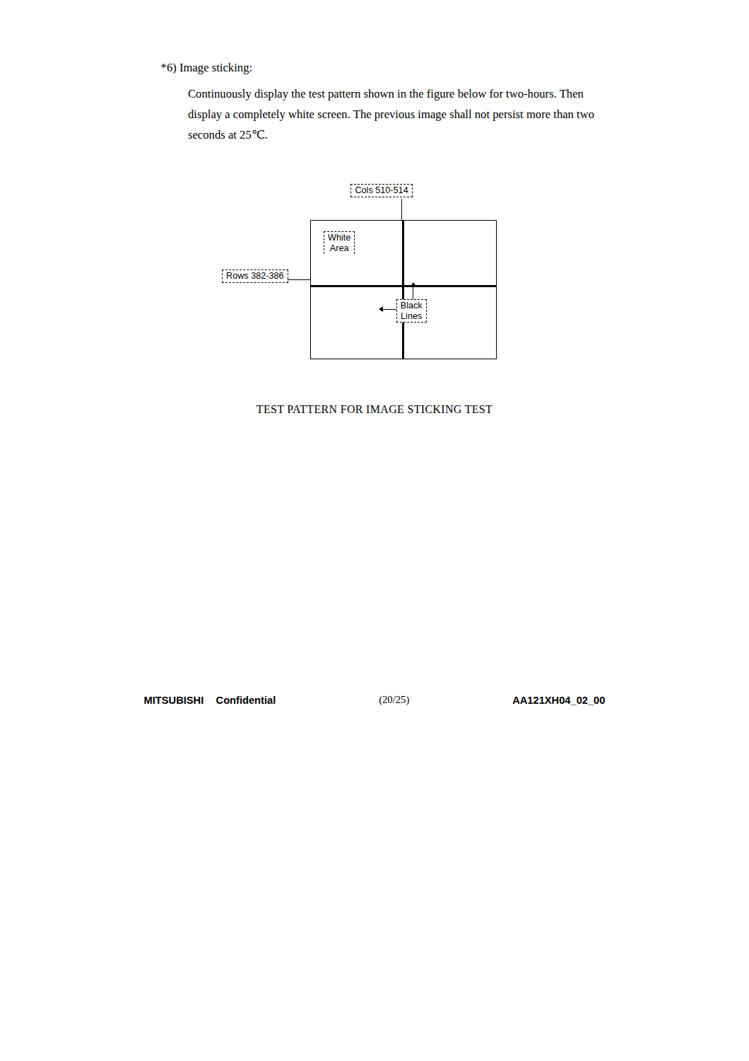*6) Image sticking:
Continuously display the test pattern shown in the figure below for two-hours. Then display a completely white screen. The previous image shall not persist more than two seconds at 25℃.
Cols 510-514
Rows 382-386
White
Area
Black
Lines
TEST PATTERN FOR IMAGE STICKING TEST
MITSUBISHI Confidential
(20/25)
AA121XH04_02_00